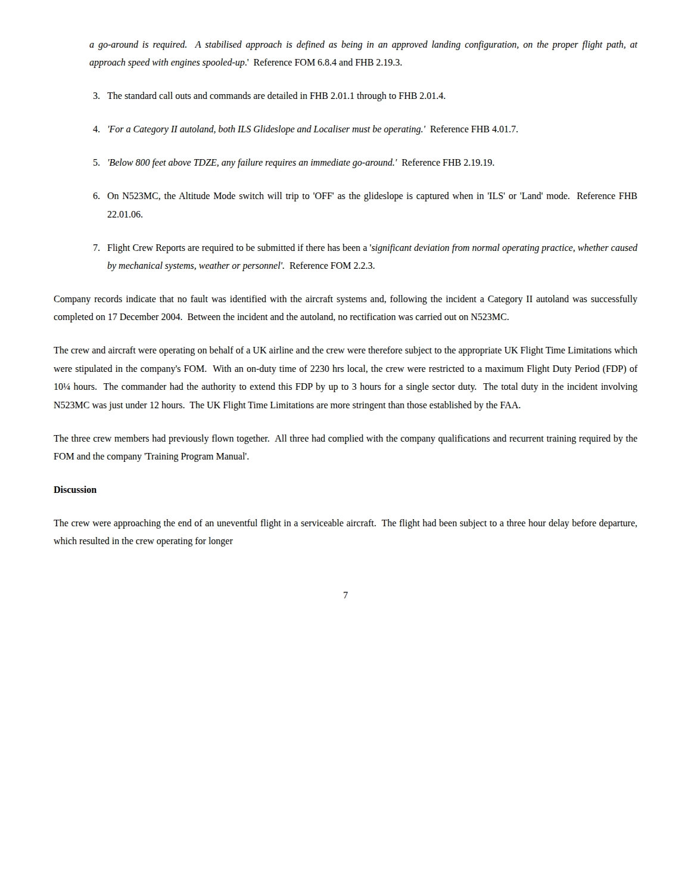a go-around is required. A stabilised approach is defined as being in an approved landing configuration, on the proper flight path, at approach speed with engines spooled-up.' Reference FOM 6.8.4 and FHB 2.19.3.
The standard call outs and commands are detailed in FHB 2.01.1 through to FHB 2.01.4.
'For a Category II autoland, both ILS Glideslope and Localiser must be operating.' Reference FHB 4.01.7.
'Below 800 feet above TDZE, any failure requires an immediate go-around.' Reference FHB 2.19.19.
On N523MC, the Altitude Mode switch will trip to 'OFF' as the glideslope is captured when in 'ILS' or 'Land' mode. Reference FHB 22.01.06.
Flight Crew Reports are required to be submitted if there has been a 'significant deviation from normal operating practice, whether caused by mechanical systems, weather or personnel'. Reference FOM 2.2.3.
Company records indicate that no fault was identified with the aircraft systems and, following the incident a Category II autoland was successfully completed on 17 December 2004. Between the incident and the autoland, no rectification was carried out on N523MC.
The crew and aircraft were operating on behalf of a UK airline and the crew were therefore subject to the appropriate UK Flight Time Limitations which were stipulated in the company's FOM. With an on-duty time of 2230 hrs local, the crew were restricted to a maximum Flight Duty Period (FDP) of 10¼ hours. The commander had the authority to extend this FDP by up to 3 hours for a single sector duty. The total duty in the incident involving N523MC was just under 12 hours. The UK Flight Time Limitations are more stringent than those established by the FAA.
The three crew members had previously flown together. All three had complied with the company qualifications and recurrent training required by the FOM and the company 'Training Program Manual'.
Discussion
The crew were approaching the end of an uneventful flight in a serviceable aircraft. The flight had been subject to a three hour delay before departure, which resulted in the crew operating for longer
7